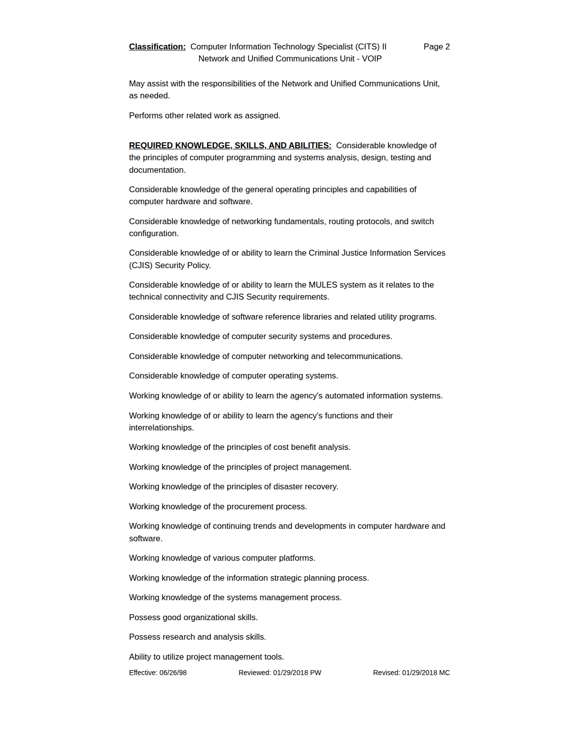Classification: Computer Information Technology Specialist (CITS) II
Network and Unified Communications Unit - VOIP
Page 2
May assist with the responsibilities of the Network and Unified Communications Unit, as needed.
Performs other related work as assigned.
REQUIRED KNOWLEDGE, SKILLS, AND ABILITIES: Considerable knowledge of the principles of computer programming and systems analysis, design, testing and documentation.
Considerable knowledge of the general operating principles and capabilities of computer hardware and software.
Considerable knowledge of networking fundamentals, routing protocols, and switch configuration.
Considerable knowledge of or ability to learn the Criminal Justice Information Services (CJIS) Security Policy.
Considerable knowledge of or ability to learn the MULES system as it relates to the technical connectivity and CJIS Security requirements.
Considerable knowledge of software reference libraries and related utility programs.
Considerable knowledge of computer security systems and procedures.
Considerable knowledge of computer networking and telecommunications.
Considerable knowledge of computer operating systems.
Working knowledge of or ability to learn the agency's automated information systems.
Working knowledge of or ability to learn the agency's functions and their interrelationships.
Working knowledge of the principles of cost benefit analysis.
Working knowledge of the principles of project management.
Working knowledge of the principles of disaster recovery.
Working knowledge of the procurement process.
Working knowledge of continuing trends and developments in computer hardware and software.
Working knowledge of various computer platforms.
Working knowledge of the information strategic planning process.
Working knowledge of the systems management process.
Possess good organizational skills.
Possess research and analysis skills.
Ability to utilize project management tools.
Effective: 06/26/98 Reviewed: 01/29/2018 PW Revised: 01/29/2018 MC